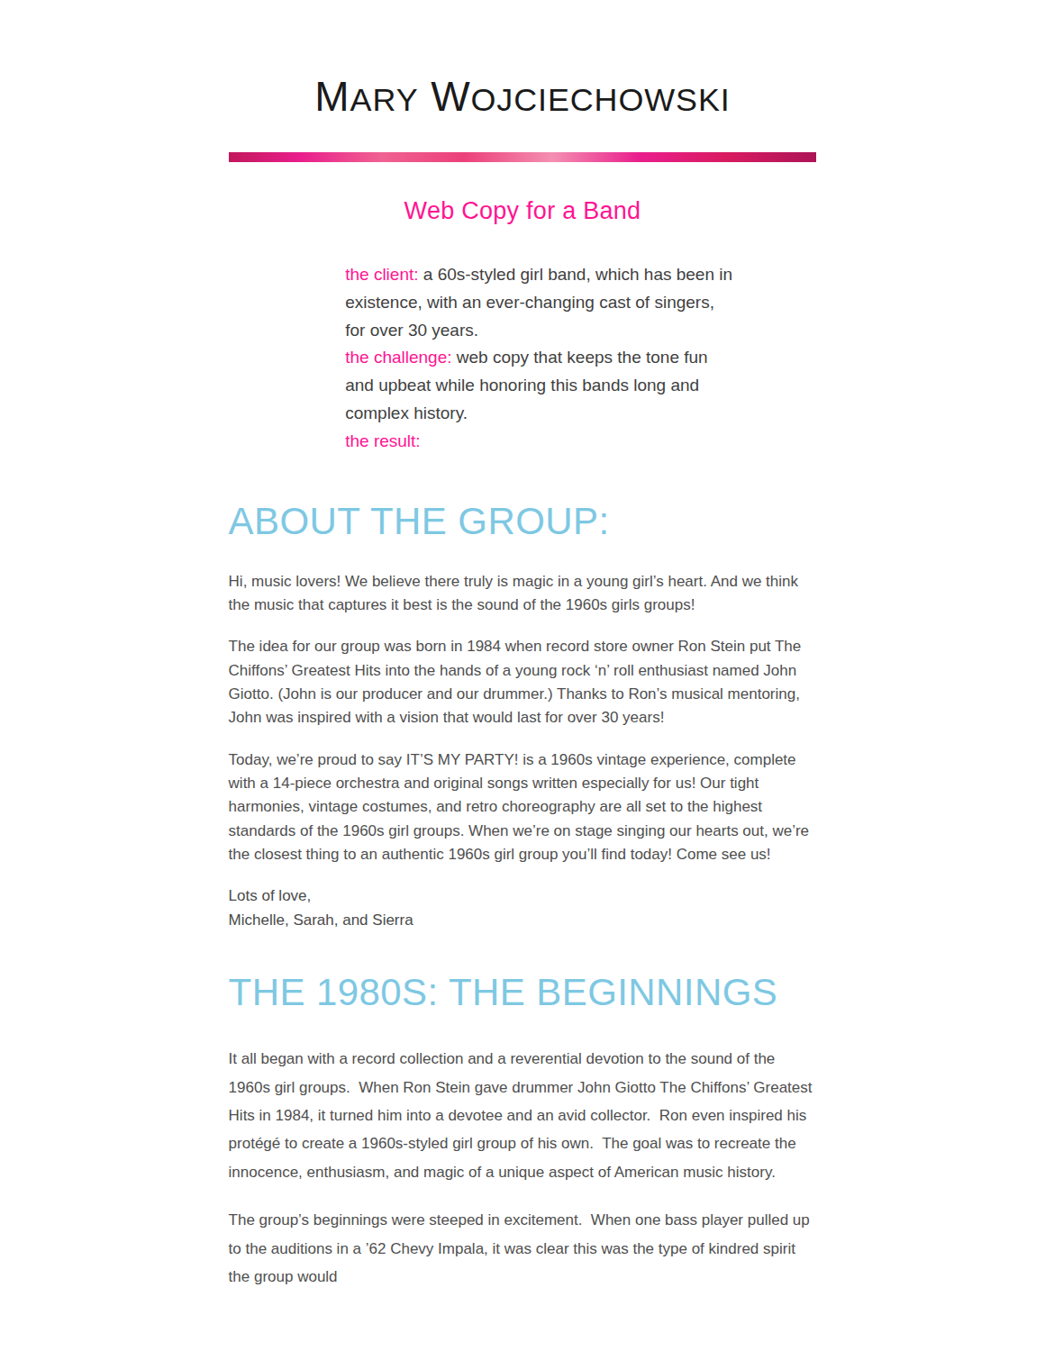MARY WOJCIECHOWSKI
Web Copy for a Band
the client: a 60s-styled girl band, which has been in existence, with an ever-changing cast of singers, for over 30 years.
the challenge: web copy that keeps the tone fun and upbeat while honoring this bands long and complex history.
the result:
About the Group:
Hi, music lovers! We believe there truly is magic in a young girl’s heart. And we think the music that captures it best is the sound of the 1960s girls groups!
The idea for our group was born in 1984 when record store owner Ron Stein put The Chiffons’ Greatest Hits into the hands of a young rock ‘n’ roll enthusiast named John Giotto. (John is our producer and our drummer.) Thanks to Ron’s musical mentoring, John was inspired with a vision that would last for over 30 years!
Today, we’re proud to say IT’S MY PARTY! is a 1960s vintage experience, complete with a 14-piece orchestra and original songs written especially for us! Our tight harmonies, vintage costumes, and retro choreography are all set to the highest standards of the 1960s girl groups. When we’re on stage singing our hearts out, we’re the closest thing to an authentic 1960s girl group you’ll find today! Come see us!
Lots of love,
Michelle, Sarah, and Sierra
The 1980s: The Beginnings
It all began with a record collection and a reverential devotion to the sound of the 1960s girl groups. When Ron Stein gave drummer John Giotto The Chiffons’ Greatest Hits in 1984, it turned him into a devotee and an avid collector. Ron even inspired his protégé to create a 1960s-styled girl group of his own. The goal was to recreate the innocence, enthusiasm, and magic of a unique aspect of American music history.
The group’s beginnings were steeped in excitement. When one bass player pulled up to the auditions in a ’62 Chevy Impala, it was clear this was the type of kindred spirit the group would